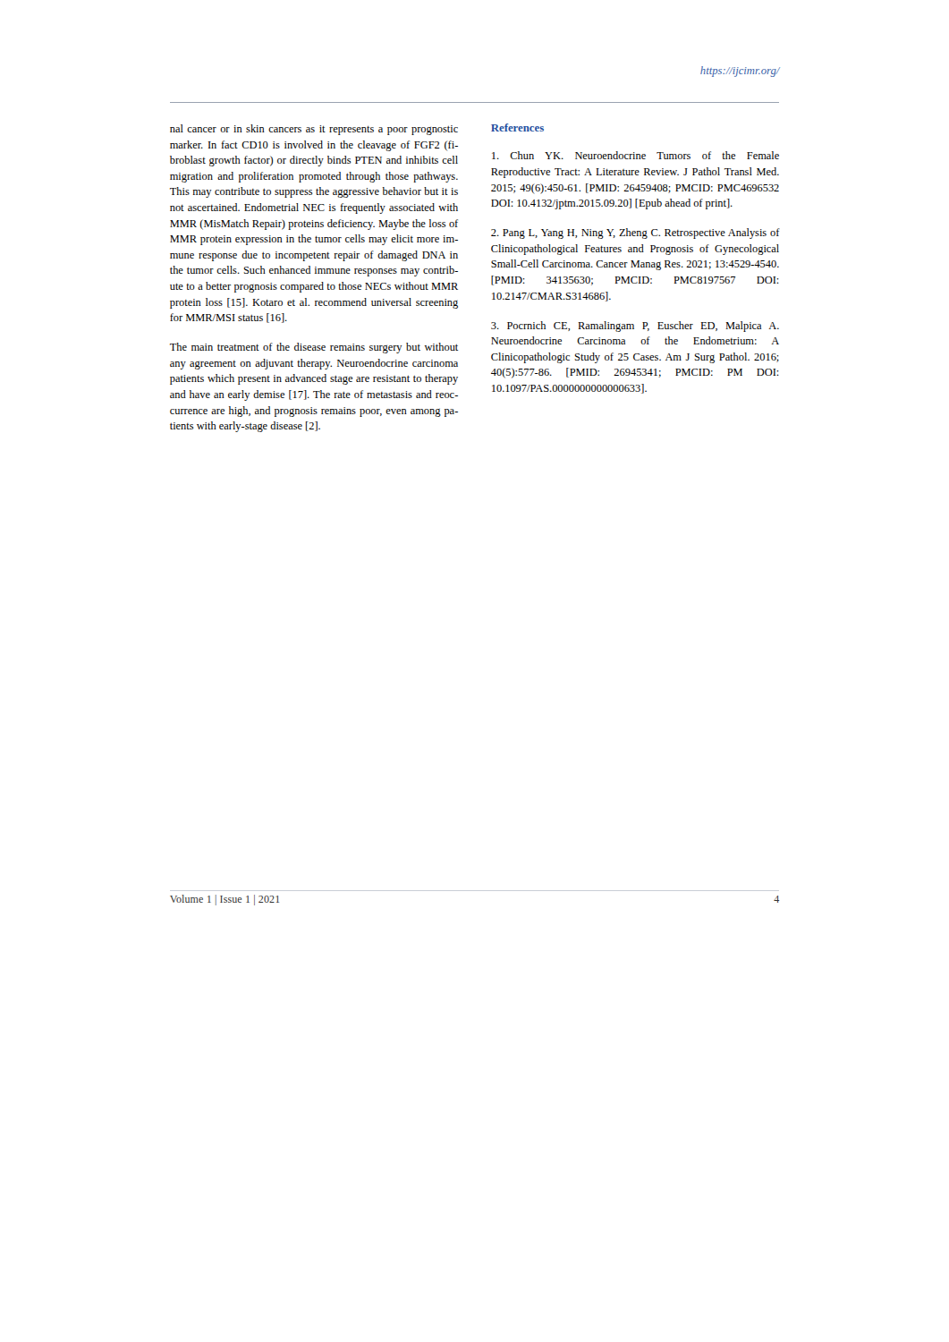https://ijcimr.org/
nal cancer or in skin cancers as it represents a poor prognostic marker. In fact CD10 is involved in the cleavage of FGF2 (fibroblast growth factor) or directly binds PTEN and inhibits cell migration and proliferation promoted through those pathways. This may contribute to suppress the aggressive behavior but it is not ascertained. Endometrial NEC is frequently associated with MMR (MisMatch Repair) proteins deficiency. Maybe the loss of MMR protein expression in the tumor cells may elicit more immune response due to incompetent repair of damaged DNA in the tumor cells. Such enhanced immune responses may contribute to a better prognosis compared to those NECs without MMR protein loss [15]. Kotaro et al. recommend universal screening for MMR/MSI status [16].
The main treatment of the disease remains surgery but without any agreement on adjuvant therapy. Neuroendocrine carcinoma patients which present in advanced stage are resistant to therapy and have an early demise [17]. The rate of metastasis and reoccurrence are high, and prognosis remains poor, even among patients with early-stage disease [2].
References
1. Chun YK. Neuroendocrine Tumors of the Female Reproductive Tract: A Literature Review. J Pathol Transl Med. 2015; 49(6):450-61. [PMID: 26459408; PMCID: PMC4696532 DOI: 10.4132/jptm.2015.09.20] [Epub ahead of print].
2. Pang L, Yang H, Ning Y, Zheng C. Retrospective Analysis of Clinicopathological Features and Prognosis of Gynecological Small-Cell Carcinoma. Cancer Manag Res. 2021; 13:4529-4540. [PMID: 34135630; PMCID: PMC8197567 DOI: 10.2147/CMAR.S314686].
3. Pocrnich CE, Ramalingam P, Euscher ED, Malpica A. Neuroendocrine Carcinoma of the Endometrium: A Clinicopathologic Study of 25 Cases. Am J Surg Pathol. 2016; 40(5):577-86. [PMID: 26945341; PMCID: PM DOI: 10.1097/PAS.0000000000000633].
Volume 1 | Issue 1 | 2021 4